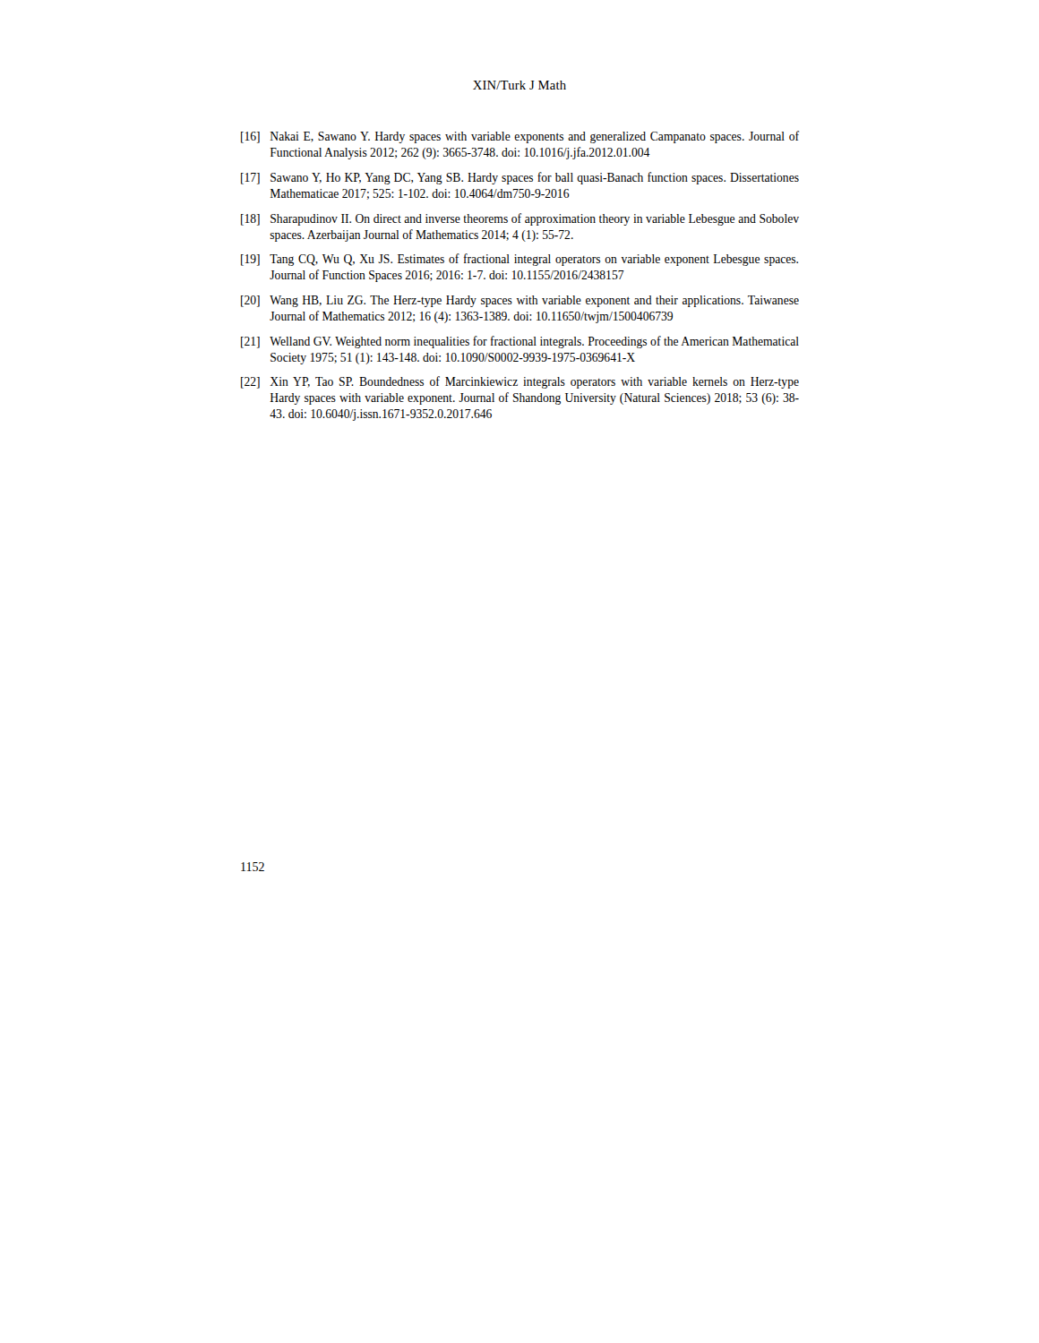XIN/Turk J Math
[16] Nakai E, Sawano Y. Hardy spaces with variable exponents and generalized Campanato spaces. Journal of Functional Analysis 2012; 262 (9): 3665-3748. doi: 10.1016/j.jfa.2012.01.004
[17] Sawano Y, Ho KP, Yang DC, Yang SB. Hardy spaces for ball quasi-Banach function spaces. Dissertationes Mathematicae 2017; 525: 1-102. doi: 10.4064/dm750-9-2016
[18] Sharapudinov II. On direct and inverse theorems of approximation theory in variable Lebesgue and Sobolev spaces. Azerbaijan Journal of Mathematics 2014; 4 (1): 55-72.
[19] Tang CQ, Wu Q, Xu JS. Estimates of fractional integral operators on variable exponent Lebesgue spaces. Journal of Function Spaces 2016; 2016: 1-7. doi: 10.1155/2016/2438157
[20] Wang HB, Liu ZG. The Herz-type Hardy spaces with variable exponent and their applications. Taiwanese Journal of Mathematics 2012; 16 (4): 1363-1389. doi: 10.11650/twjm/1500406739
[21] Welland GV. Weighted norm inequalities for fractional integrals. Proceedings of the American Mathematical Society 1975; 51 (1): 143-148. doi: 10.1090/S0002-9939-1975-0369641-X
[22] Xin YP, Tao SP. Boundedness of Marcinkiewicz integrals operators with variable kernels on Herz-type Hardy spaces with variable exponent. Journal of Shandong University (Natural Sciences) 2018; 53 (6): 38-43. doi: 10.6040/j.issn.1671-9352.0.2017.646
1152